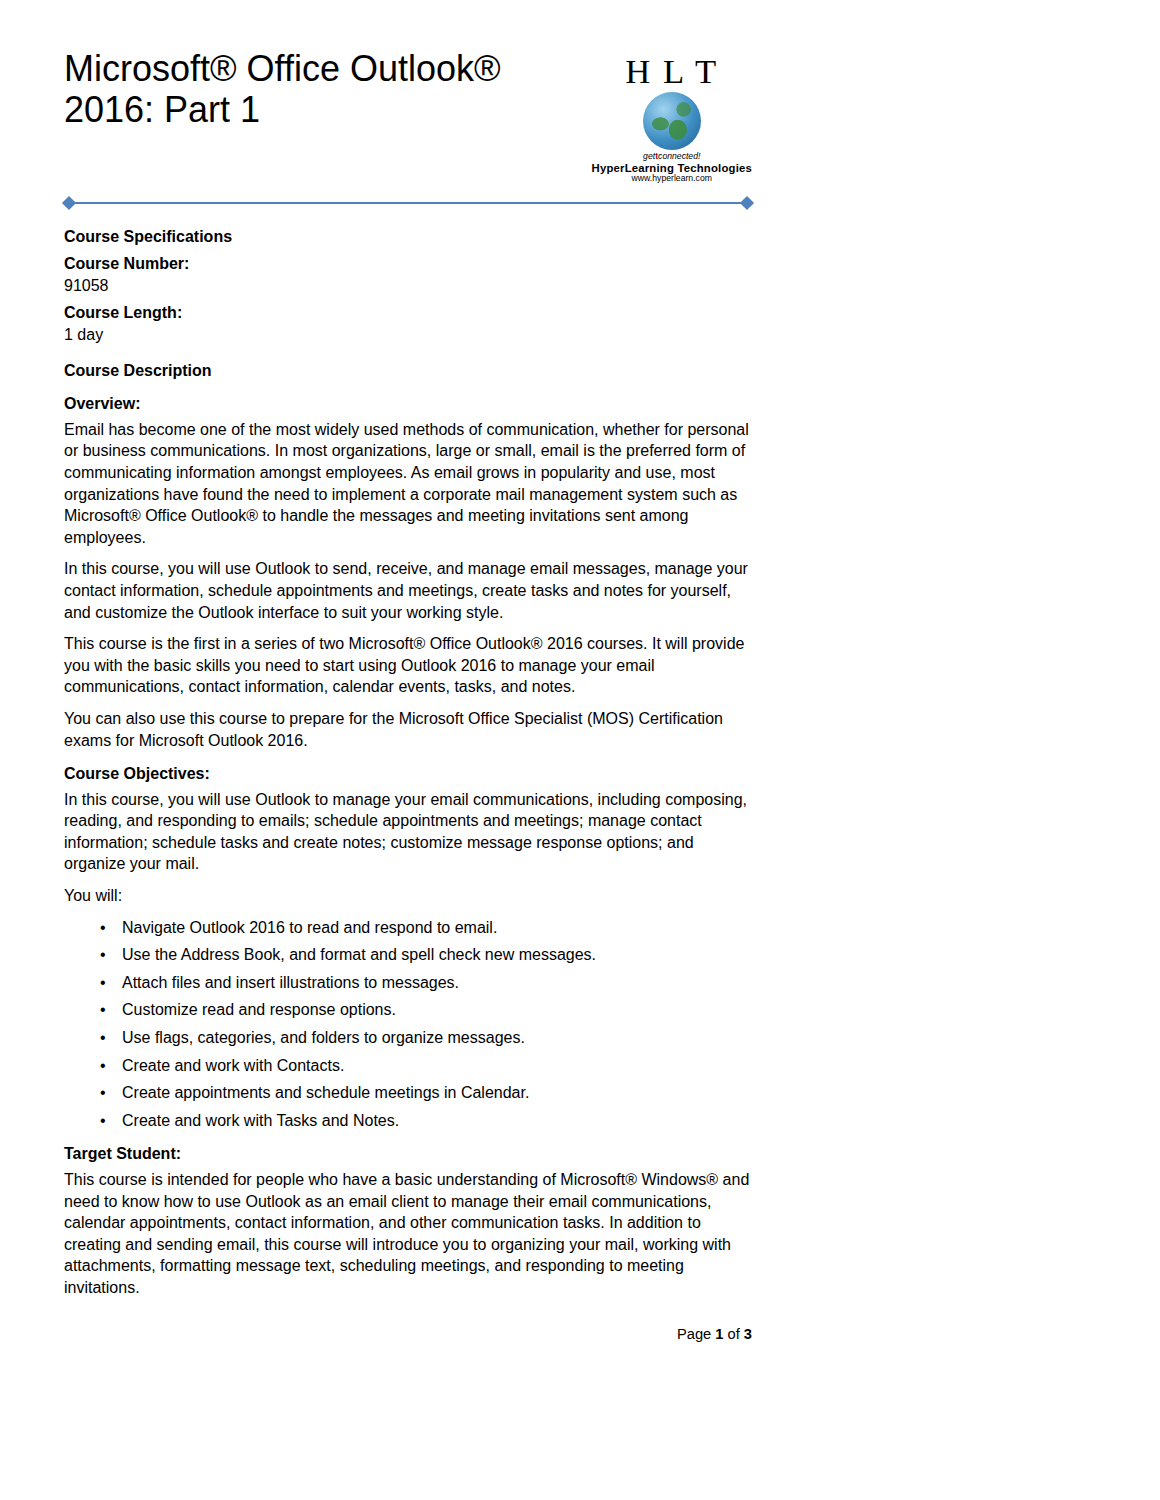Microsoft® Office Outlook® 2016: Part 1
H L T gettconnected! HyperLearning Technologies www.hyperlearn.com
Course Specifications
Course Number: 91058
Course Length: 1 day
Course Description
Overview:
Email has become one of the most widely used methods of communication, whether for personal or business communications. In most organizations, large or small, email is the preferred form of communicating information amongst employees. As email grows in popularity and use, most organizations have found the need to implement a corporate mail management system such as Microsoft® Office Outlook® to handle the messages and meeting invitations sent among employees.
In this course, you will use Outlook to send, receive, and manage email messages, manage your contact information, schedule appointments and meetings, create tasks and notes for yourself, and customize the Outlook interface to suit your working style.
This course is the first in a series of two Microsoft® Office Outlook® 2016 courses. It will provide you with the basic skills you need to start using Outlook 2016 to manage your email communications, contact information, calendar events, tasks, and notes.
You can also use this course to prepare for the Microsoft Office Specialist (MOS) Certification exams for Microsoft Outlook 2016.
Course Objectives:
In this course, you will use Outlook to manage your email communications, including composing, reading, and responding to emails; schedule appointments and meetings; manage contact information; schedule tasks and create notes; customize message response options; and organize your mail.
You will:
Navigate Outlook 2016 to read and respond to email.
Use the Address Book, and format and spell check new messages.
Attach files and insert illustrations to messages.
Customize read and response options.
Use flags, categories, and folders to organize messages.
Create and work with Contacts.
Create appointments and schedule meetings in Calendar.
Create and work with Tasks and Notes.
Target Student:
This course is intended for people who have a basic understanding of Microsoft® Windows® and need to know how to use Outlook as an email client to manage their email communications, calendar appointments, contact information, and other communication tasks. In addition to creating and sending email, this course will introduce you to organizing your mail, working with attachments, formatting message text, scheduling meetings, and responding to meeting invitations.
Page 1 of 3